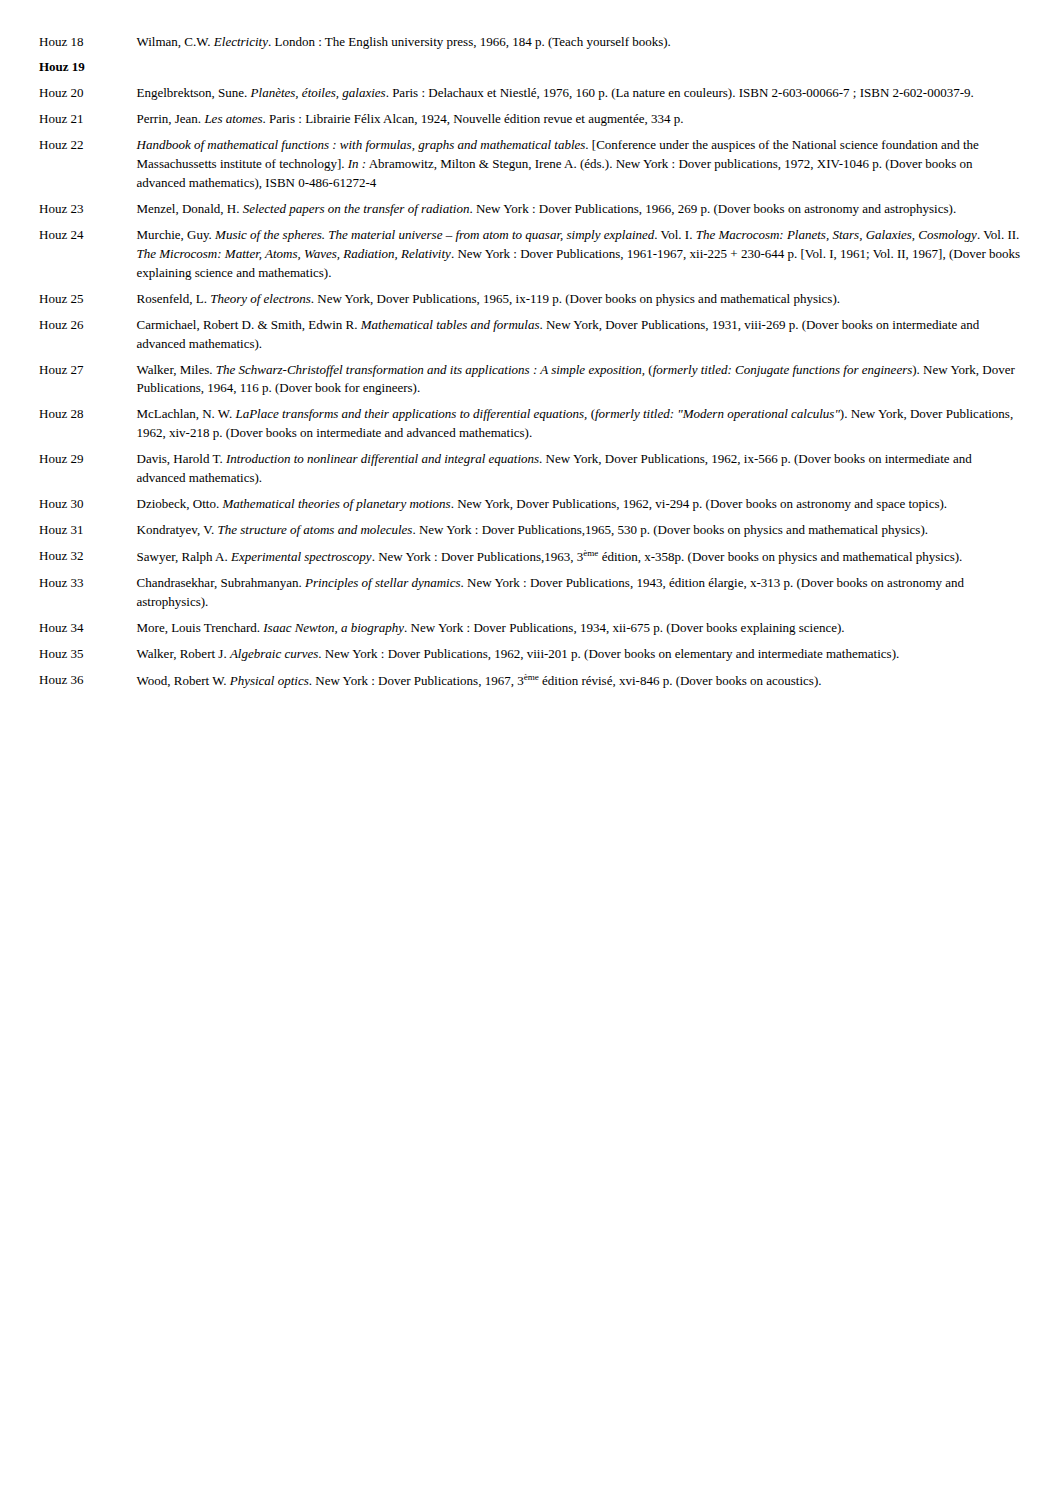| Houz 18 | Wilman, C.W. Electricity . London : The English university press, 1966, 184 p. (Teach yourself books). |
| Houz 19 | |
| Houz 20 | Engelbrektson, Sune. Planètes, étoiles, galaxies . Paris : Delachaux et Niestlé, 1976, 160 p. (La nature en couleurs). ISBN 2-603-00066-7 ; ISBN 2-602-00037-9. |
| Houz 21 | Perrin, Jean. Les atomes . Paris : Librairie Félix Alcan, 1924, Nouvelle édition revue et augmentée, 334 p. |
| Houz 22 | Handbook of mathematical functions : with formulas, graphs and mathematical tables . [Conference under the auspices of the National science foundation and the Massachussetts institute of technology]. In : Abramowitz, Milton & Stegun, Irene A. (éds.). New York : Dover publications, 1972, XIV-1046 p. (Dover books on advanced mathematics), ISBN 0-486-61272-4 |
| Houz 23 | Menzel, Donald, H. Selected papers on the transfer of radiation . New York : Dover Publications, 1966, 269 p. (Dover books on astronomy and astrophysics). |
| Houz 24 | Murchie, Guy. Music of the spheres. The material universe – from atom to quasar, simply explained . Vol. I. The Macrocosm: Planets, Stars, Galaxies, Cosmology . Vol. II. The Microcosm: Matter, Atoms, Waves, Radiation, Relativity . New York : Dover Publications, 1961-1967, xii-225 + 230-644 p. [Vol. I, 1961; Vol. II, 1967], (Dover books explaining science and mathematics). |
| Houz 25 | Rosenfeld, L. Theory of electrons . New York, Dover Publications, 1965, ix-119 p. (Dover books on physics and mathematical physics). |
| Houz 26 | Carmichael, Robert D. & Smith, Edwin R. Mathematical tables and formulas . New York, Dover Publications, 1931, viii-269 p. (Dover books on intermediate and advanced mathematics). |
| Houz 27 | Walker, Miles. The Schwarz-Christoffel transformation and its applications : A simple exposition, ( formerly titled: Conjugate functions for engineers ). New York, Dover Publications, 1964, 116 p. (Dover book for engineers). |
| Houz 28 | McLachlan, N. W. LaPlace transforms and their applications to differential equations, ( formerly titled: "Modern operational calculus" ). New York, Dover Publications, 1962, xiv-218 p. (Dover books on intermediate and advanced mathematics). |
| Houz 29 | Davis, Harold T. Introduction to nonlinear differential and integral equations . New York, Dover Publications, 1962, ix-566 p. (Dover books on intermediate and advanced mathematics). |
| Houz 30 | Dziobeck, Otto. Mathematical theories of planetary motions . New York, Dover Publications, 1962, vi-294 p. (Dover books on astronomy and space topics). |
| Houz 31 | Kondratyev, V. The structure of atoms and molecules . New York : Dover Publications,1965, 530 p. (Dover books on physics and mathematical physics). |
| Houz 32 | Sawyer, Ralph A. Experimental spectroscopy . New York : Dover Publications,1963, 3 ème édition, x-358p. (Dover books on physics and mathematical physics). |
| Houz 33 | Chandrasekhar, Subrahmanyan. Principles of stellar dynamics . New York : Dover Publications, 1943, édition élargie, x-313 p. (Dover books on astronomy and astrophysics). |
| Houz 34 | More, Louis Trenchard. Isaac Newton, a biography . New York : Dover Publications, 1934, xii-675 p. (Dover books explaining science). |
| Houz 35 | Walker, Robert J. Algebraic curves . New York : Dover Publications, 1962, viii-201 p. (Dover books on elementary and intermediate mathematics). |
| Houz 36 | Wood, Robert W. Physical optics . New York : Dover Publications, 1967, 3 ème édition révisé, xvi-846 p. (Dover books on acoustics). |